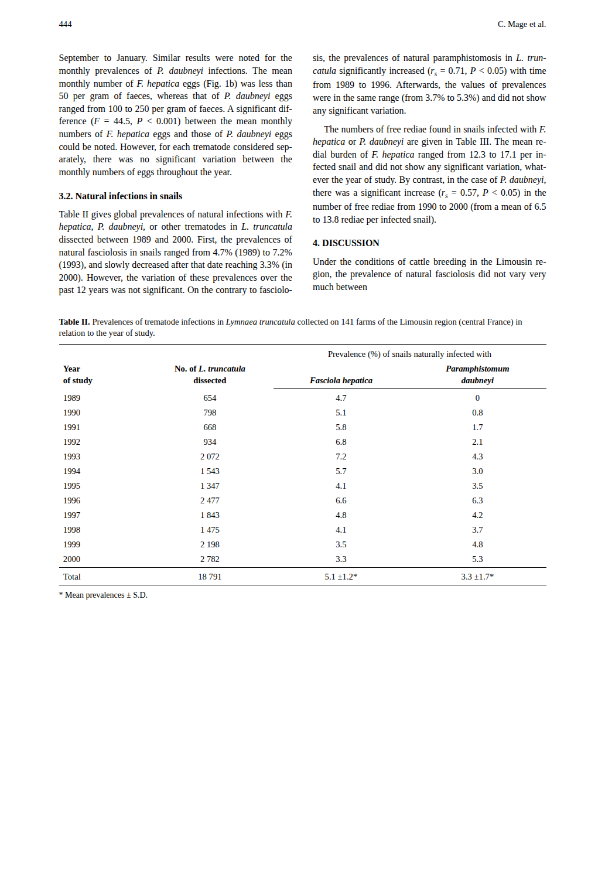444 C. Mage et al.
September to January. Similar results were noted for the monthly prevalences of P. daubneyi infections. The mean monthly number of F. hepatica eggs (Fig. 1b) was less than 50 per gram of faeces, whereas that of P. daubneyi eggs ranged from 100 to 250 per gram of faeces. A significant difference (F = 44.5, P < 0.001) between the mean monthly numbers of F. hepatica eggs and those of P. daubneyi eggs could be noted. However, for each trematode considered separately, there was no significant variation between the monthly numbers of eggs throughout the year.
3.2. Natural infections in snails
Table II gives global prevalences of natural infections with F. hepatica, P. daubneyi, or other trematodes in L. truncatula dissected between 1989 and 2000. First, the prevalences of natural fasciolosis in snails ranged from 4.7% (1989) to 7.2% (1993), and slowly decreased after that date reaching 3.3% (in 2000). However, the variation of these prevalences over the past 12 years was not significant. On the contrary to fasciolosis, the prevalences of natural paramphistomosis in L. truncatula significantly increased (rs = 0.71, P < 0.05) with time from 1989 to 1996. Afterwards, the values of prevalences were in the same range (from 3.7% to 5.3%) and did not show any significant variation.
The numbers of free rediae found in snails infected with F. hepatica or P. daubneyi are given in Table III. The mean redial burden of F. hepatica ranged from 12.3 to 17.1 per infected snail and did not show any significant variation, whatever the year of study. By contrast, in the case of P. daubneyi, there was a significant increase (rs = 0.57, P < 0.05) in the number of free rediae from 1990 to 2000 (from a mean of 6.5 to 13.8 rediae per infected snail).
4. DISCUSSION
Under the conditions of cattle breeding in the Limousin region, the prevalence of natural fasciolosis did not vary very much between
Table II. Prevalences of trematode infections in Lymnaea truncatula collected on 141 farms of the Limousin region (central France) in relation to the year of study.
| Year of study | No. of L. truncatula dissected | Prevalence (%) of snails naturally infected with |
| --- | --- | --- |
| Fasciola hepatica | Paramphistomum daubneyi |
| 1989 | 654 | 4.7 | 0 |
| 1990 | 798 | 5.1 | 0.8 |
| 1991 | 668 | 5.8 | 1.7 |
| 1992 | 934 | 6.8 | 2.1 |
| 1993 | 2 072 | 7.2 | 4.3 |
| 1994 | 1 543 | 5.7 | 3.0 |
| 1995 | 1 347 | 4.1 | 3.5 |
| 1996 | 2 477 | 6.6 | 6.3 |
| 1997 | 1 843 | 4.8 | 4.2 |
| 1998 | 1 475 | 4.1 | 3.7 |
| 1999 | 2 198 | 3.5 | 4.8 |
| 2000 | 2 782 | 3.3 | 5.3 |
| Total | 18 791 | 5.1 ±1.2* | 3.3 ±1.7* |
* Mean prevalences ± S.D.